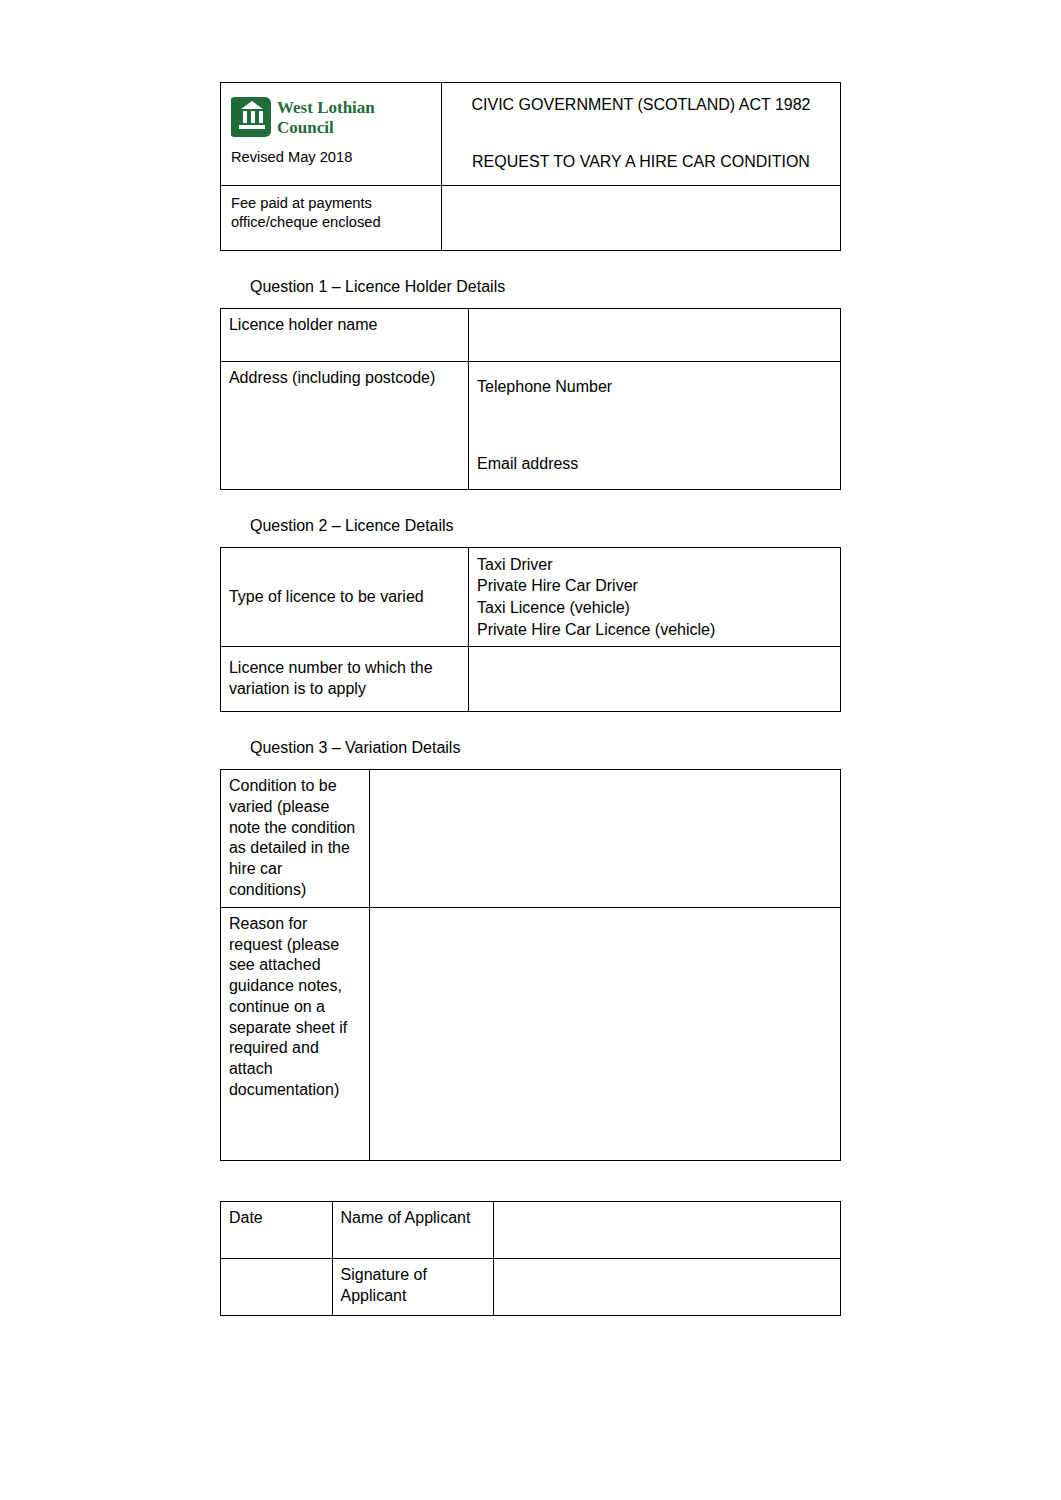| West Lothian Council Revised May 2018 | CIVIC GOVERNMENT (SCOTLAND) ACT 1982 REQUEST TO VARY A HIRE CAR CONDITION |
| Fee paid at payments office/cheque enclosed | |
Question 1 – Licence Holder Details
| Licence holder name | |
| Address (including postcode) | Telephone Number Email address |
Question 2 – Licence Details
| Type of licence to be varied | Taxi Driver Private Hire Car Driver Taxi Licence (vehicle) Private Hire Car Licence (vehicle) |
| Licence number to which the variation is to apply | |
Question 3 – Variation Details
| Condition to be varied (please note the condition as detailed in the hire car conditions) | |
| Reason for request (please see attached guidance notes, continue on a separate sheet if required and attach documentation) | |
| Date | Name of Applicant | |
| | Signature of Applicant | |